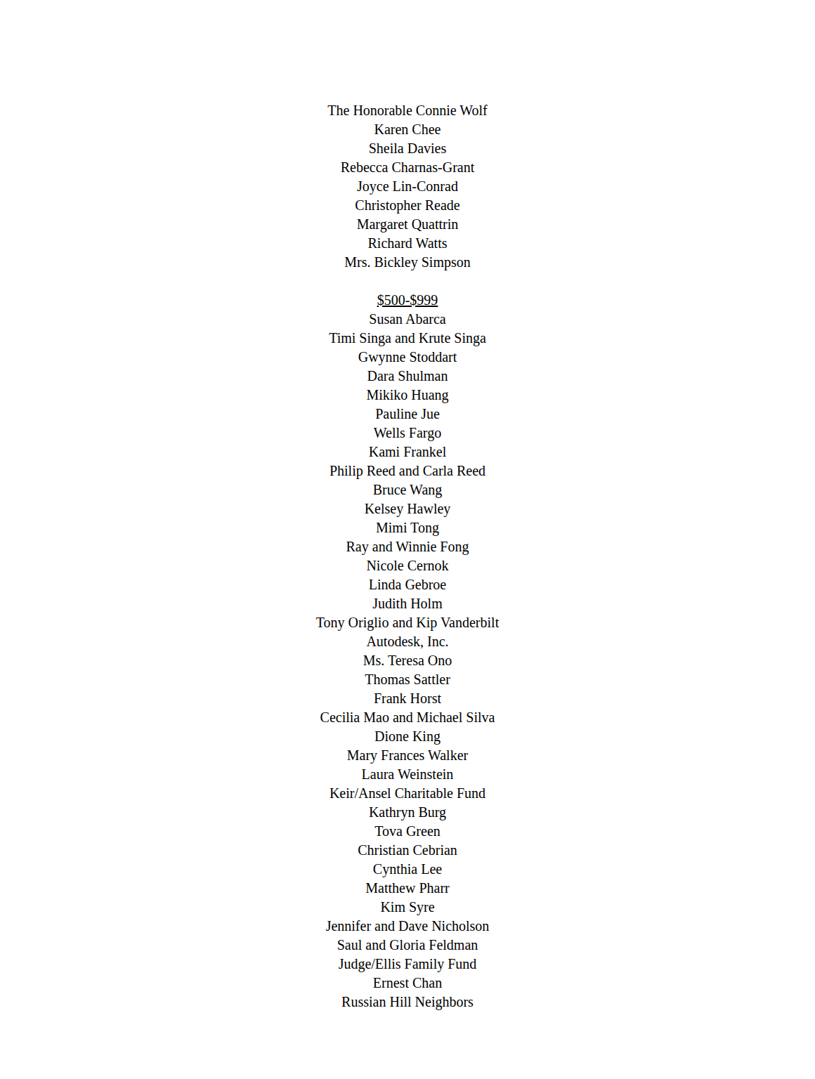The Honorable Connie Wolf
Karen Chee
Sheila Davies
Rebecca Charnas-Grant
Joyce Lin-Conrad
Christopher Reade
Margaret Quattrin
Richard Watts
Mrs. Bickley Simpson
$500-$999
Susan Abarca
Timi Singa and Krute Singa
Gwynne Stoddart
Dara Shulman
Mikiko Huang
Pauline Jue
Wells Fargo
Kami Frankel
Philip Reed and Carla Reed
Bruce Wang
Kelsey Hawley
Mimi Tong
Ray and Winnie Fong
Nicole Cernok
Linda Gebroe
Judith Holm
Tony Origlio and Kip Vanderbilt
Autodesk, Inc.
Ms. Teresa Ono
Thomas Sattler
Frank Horst
Cecilia Mao and Michael Silva
Dione King
Mary Frances Walker
Laura Weinstein
Keir/Ansel Charitable Fund
Kathryn Burg
Tova Green
Christian Cebrian
Cynthia Lee
Matthew Pharr
Kim Syre
Jennifer and Dave Nicholson
Saul and Gloria Feldman
Judge/Ellis Family Fund
Ernest Chan
Russian Hill Neighbors